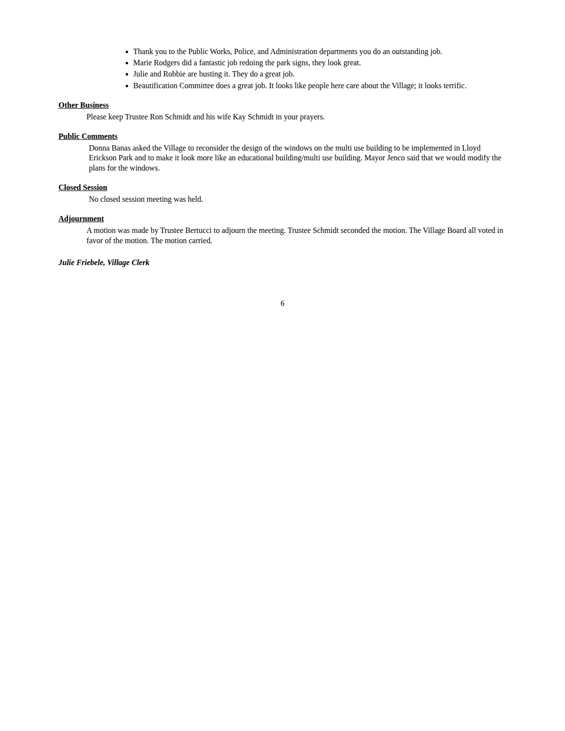Thank you to the Public Works, Police, and Administration departments you do an outstanding job.
Marie Rodgers did a fantastic job redoing the park signs, they look great.
Julie and Robbie are busting it. They do a great job.
Beautification Committee does a great job. It looks like people here care about the Village; it looks terrific.
Other Business
Please keep Trustee Ron Schmidt and his wife Kay Schmidt in your prayers.
Public Comments
Donna Banas asked the Village to reconsider the design of the windows on the multi use building to be implemented in Lloyd Erickson Park and to make it look more like an educational building/multi use building. Mayor Jenco said that we would modify the plans for the windows.
Closed Session
No closed session meeting was held.
Adjournment
A motion was made by Trustee Bertucci to adjourn the meeting. Trustee Schmidt seconded the motion. The Village Board all voted in favor of the motion. The motion carried.
Julie Friebele, Village Clerk
6